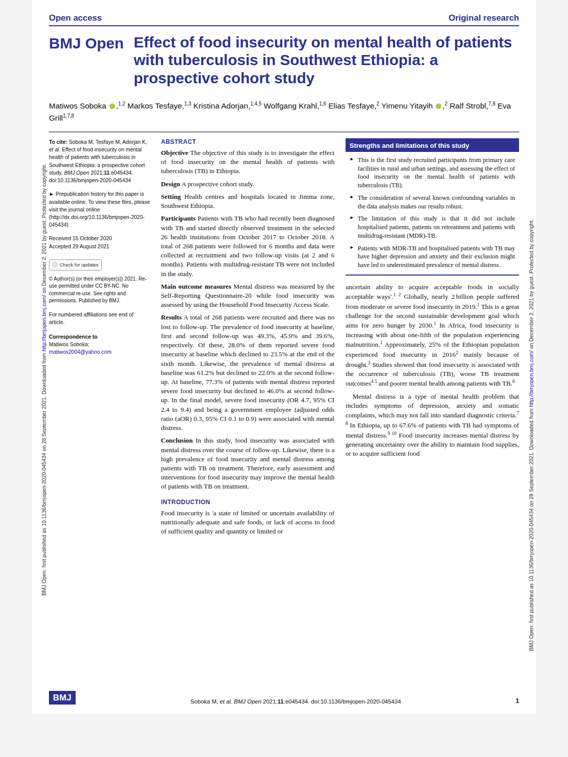BMJ Open: first published as 10.1136/bmjopen-2020-045434 on 28 September 2021. Downloaded from http://bmjopen.bmj.com/ on December 2, 2021 by guest. Protected by copyright.
Open access
Original research
BMJ Open
Effect of food insecurity on mental health of patients with tuberculosis in Southwest Ethiopia: a prospective cohort study
Matiwos Soboka ,1,2 Markos Tesfaye,1,3 Kristina Adorjan,1,4,5 Wolfgang Krahl,1,6 Elias Tesfaye,2 Yimenu Yitayih ,2 Ralf Strobl,7,8 Eva Grill1,7,8
To cite: Soboka M, Tesfaye M, Adorjan K, et al. Effect of food insecurity on mental health of patients with tuberculosis in Southwest Ethiopia: a prospective cohort study. BMJ Open 2021;11:e045434. doi:10.1136/bmjopen-2020-045434
► Prepublication history for this paper is available online. To view these files, please visit the journal online (http://dx.doi.org/10.1136/bmjopen-2020-045434).
Received 15 October 2020
Accepted 29 August 2021
Check for updates
© Author(s) (or their employer(s)) 2021. Re-use permitted under CC BY-NC. No commercial re-use. See rights and permissions. Published by BMJ.
For numbered affiliations see end of article.
Correspondence to
Matiwos Soboka;
matiwos2004@yahoo.com
Abstract
Objective The objective of this study is to investigate the effect of food insecurity on the mental health of patients with tuberculosis (TB) in Ethiopia.
Design A prospective cohort study.
Setting Health centres and hospitals located in Jimma zone, Southwest Ethiopia.
Participants Patients with TB who had recently been diagnosed with TB and started directly observed treatment in the selected 26 health institutions from October 2017 to October 2018. A total of 268 patients were followed for 6 months and data were collected at recruitment and two follow-up visits (at 2 and 6 months). Patients with multidrug-resistant TB were not included in the study.
Main outcome measures Mental distress was measured by the Self-Reporting Questionnaire-20 while food insecurity was assessed by using the Household Food Insecurity Access Scale.
Results A total of 268 patients were recruited and there was no lost to follow-up. The prevalence of food insecurity at baseline, first and second follow-up was 49.3%, 45.9% and 39.6%, respectively. Of these, 28.0% of them reported severe food insecurity at baseline which declined to 23.5% at the end of the sixth month. Likewise, the prevalence of mental distress at baseline was 61.2% but declined to 22.0% at the second follow-up. At baseline, 77.3% of patients with mental distress reported severe food insecurity but declined to 46.0% at second follow-up. In the final model, severe food insecurity (OR 4.7, 95% CI 2.4 to 9.4) and being a government employee (adjusted odds ratio (aOR) 0.3, 95% CI 0.1 to 0.9) were associated with mental distress.
Conclusion In this study, food insecurity was associated with mental distress over the course of follow-up. Likewise, there is a high prevalence of food insecurity and mental distress among patients with TB on treatment. Therefore, early assessment and interventions for food insecurity may improve the mental health of patients with TB on treatment.
Introduction
Food insecurity is 'a state of limited or uncertain availability of nutritionally adequate and safe foods, or lack of access to food of sufficient quality and quantity or limited or
Strengths and limitations of this study
This is the first study recruited participants from primary care facilities in rural and urban settings, and assessing the effect of food insecurity on the mental health of patients with tuberculosis (TB).
The consideration of several known confounding variables in the data analysis makes our results robust.
The limitation of this study is that it did not include hospitalised patients, patients on retreatment and patients with multidrug-resistant (MDR)-TB.
Patients with MDR-TB and hospitalised patients with TB may have higher depression and anxiety and their exclusion might have led to underestimated prevalence of mental distress.
uncertain ability to acquire acceptable foods in socially acceptable ways'.1 2 Globally, nearly 2 billion people suffered from moderate or severe food insecurity in 2019.1 This is a great challenge for the second sustainable development goal which aims for zero hunger by 2030.1 In Africa, food insecurity is increasing with about one-fifth of the population experiencing malnutrition.1 Approximately, 25% of the Ethiopian population experienced food insecurity in 20162 mainly because of drought.3 Studies showed that food insecurity is associated with the occurrence of tuberculosis (TB), worse TB treatment outcomes4 5 and poorer mental health among patients with TB.6
Mental distress is a type of mental health problem that includes symptoms of depression, anxiety and somatic complaints, which may not fall into standard diagnostic criteria.7 8 In Ethiopia, up to 67.6% of patients with TB had symptoms of mental distress.9 10 Food insecurity increases mental distress by generating uncertainty over the ability to maintain food supplies, or to acquire sufficient food
BMJ
Soboka M, et al. BMJ Open 2021;11:e045434. doi:10.1136/bmjopen-2020-045434
1
BMJ Open: first published as 10.1136/bmjopen-2020-045434 on 28 September 2021. Downloaded from http://bmjopen.bmj.com/ on December 2, 2021 by guest. Protected by copyright.